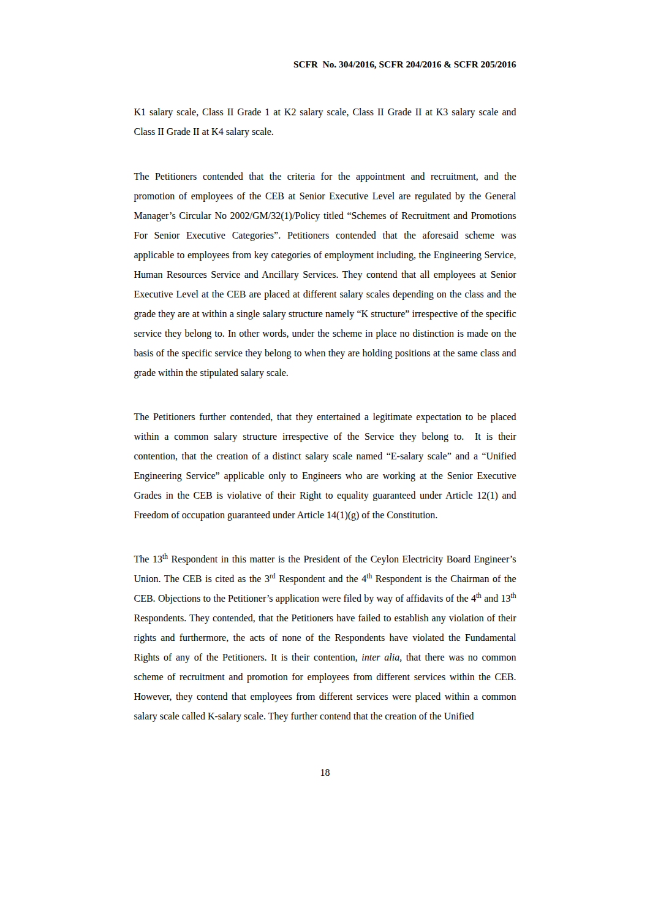SCFR No. 304/2016, SCFR 204/2016 & SCFR 205/2016
K1 salary scale, Class II Grade 1 at K2 salary scale, Class II Grade II at K3 salary scale and Class II Grade II at K4 salary scale.
The Petitioners contended that the criteria for the appointment and recruitment, and the promotion of employees of the CEB at Senior Executive Level are regulated by the General Manager’s Circular No 2002/GM/32(1)/Policy titled “Schemes of Recruitment and Promotions For Senior Executive Categories”. Petitioners contended that the aforesaid scheme was applicable to employees from key categories of employment including, the Engineering Service, Human Resources Service and Ancillary Services. They contend that all employees at Senior Executive Level at the CEB are placed at different salary scales depending on the class and the grade they are at within a single salary structure namely “K structure” irrespective of the specific service they belong to. In other words, under the scheme in place no distinction is made on the basis of the specific service they belong to when they are holding positions at the same class and grade within the stipulated salary scale.
The Petitioners further contended, that they entertained a legitimate expectation to be placed within a common salary structure irrespective of the Service they belong to. It is their contention, that the creation of a distinct salary scale named “E-salary scale” and a “Unified Engineering Service” applicable only to Engineers who are working at the Senior Executive Grades in the CEB is violative of their Right to equality guaranteed under Article 12(1) and Freedom of occupation guaranteed under Article 14(1)(g) of the Constitution.
The 13th Respondent in this matter is the President of the Ceylon Electricity Board Engineer’s Union. The CEB is cited as the 3rd Respondent and the 4th Respondent is the Chairman of the CEB. Objections to the Petitioner’s application were filed by way of affidavits of the 4th and 13th Respondents. They contended, that the Petitioners have failed to establish any violation of their rights and furthermore, the acts of none of the Respondents have violated the Fundamental Rights of any of the Petitioners. It is their contention, inter alia, that there was no common scheme of recruitment and promotion for employees from different services within the CEB. However, they contend that employees from different services were placed within a common salary scale called K-salary scale. They further contend that the creation of the Unified
18